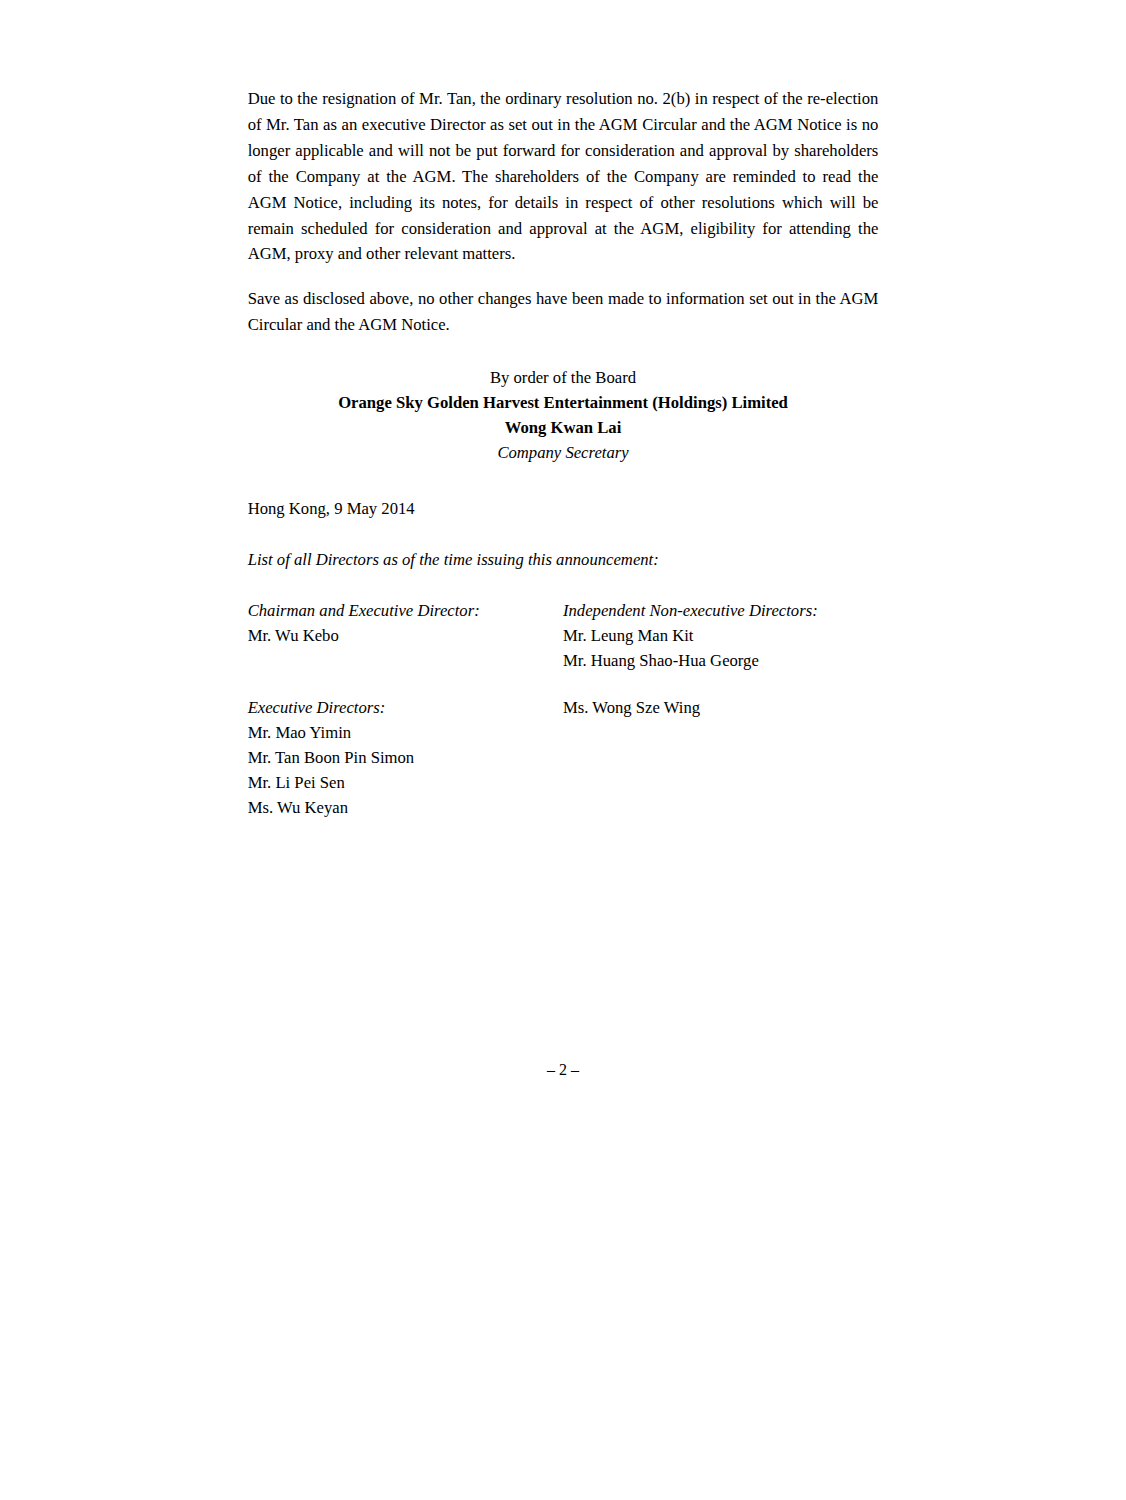Due to the resignation of Mr. Tan, the ordinary resolution no. 2(b) in respect of the re-election of Mr. Tan as an executive Director as set out in the AGM Circular and the AGM Notice is no longer applicable and will not be put forward for consideration and approval by shareholders of the Company at the AGM. The shareholders of the Company are reminded to read the AGM Notice, including its notes, for details in respect of other resolutions which will be remain scheduled for consideration and approval at the AGM, eligibility for attending the AGM, proxy and other relevant matters.
Save as disclosed above, no other changes have been made to information set out in the AGM Circular and the AGM Notice.
By order of the Board
Orange Sky Golden Harvest Entertainment (Holdings) Limited
Wong Kwan Lai
Company Secretary
Hong Kong, 9 May 2014
List of all Directors as of the time issuing this announcement:
| Chairman and Executive Director: | Independent Non-executive Directors: |
| Mr. Wu Kebo | Mr. Leung Man Kit |
| | Mr. Huang Shao-Hua George |
| Executive Directors: | Ms. Wong Sze Wing |
| Mr. Mao Yimin | |
| Mr. Tan Boon Pin Simon | |
| Mr. Li Pei Sen | |
| Ms. Wu Keyan | |
– 2 –